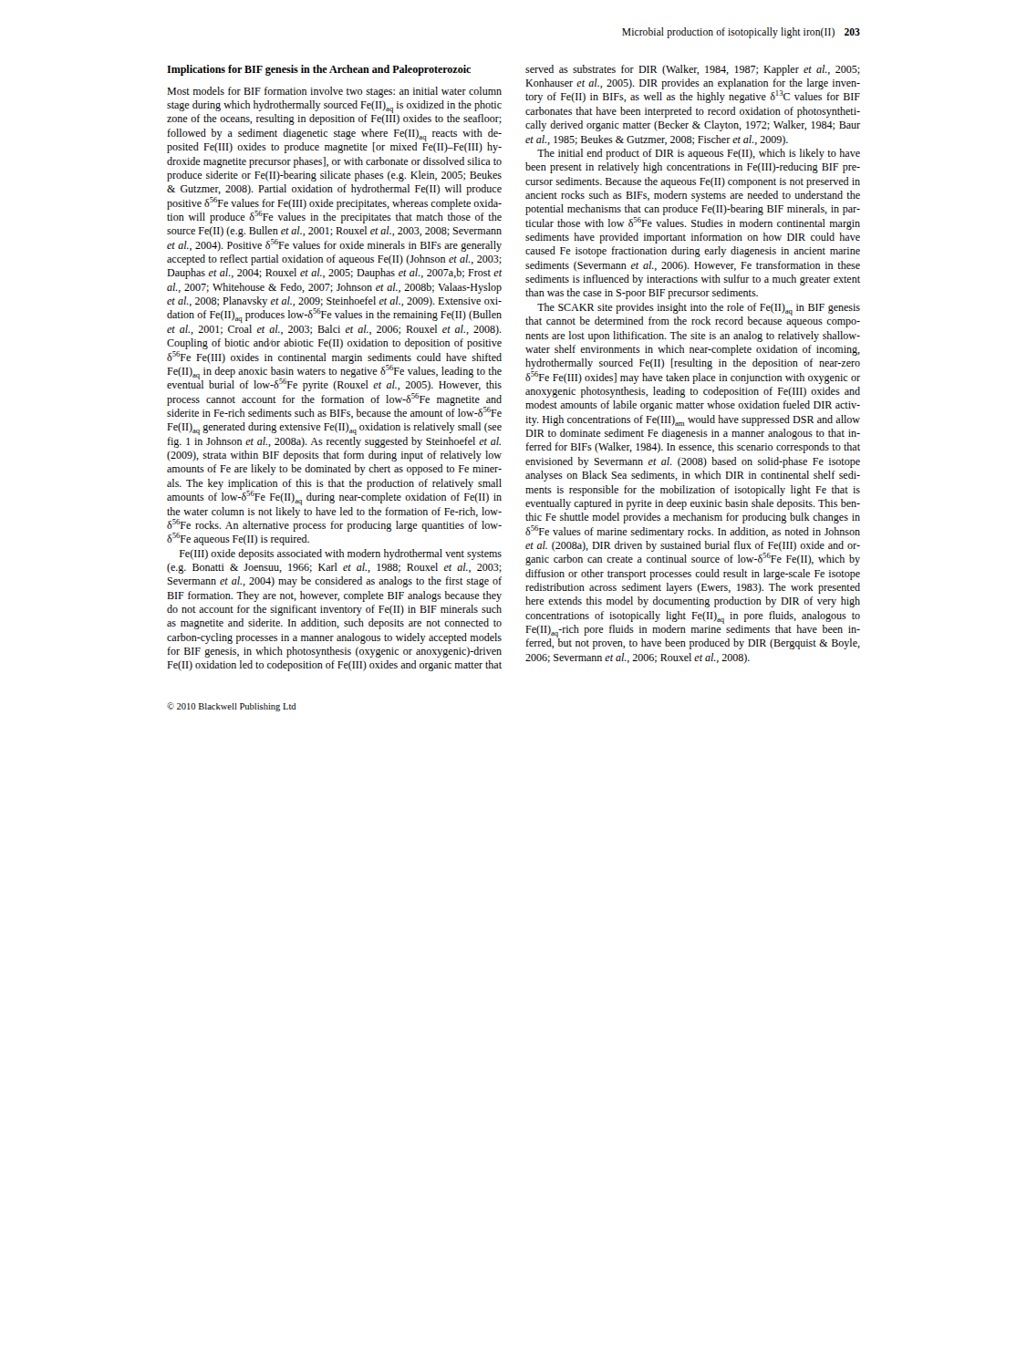Microbial production of isotopically light iron(II)203
Implications for BIF genesis in the Archean and Paleoproterozoic
Most models for BIF formation involve two stages: an initial water column stage during which hydrothermally sourced Fe(II)aq is oxidized in the photic zone of the oceans, resulting in deposition of Fe(III) oxides to the seafloor; followed by a sediment diagenetic stage where Fe(II)aq reacts with deposited Fe(III) oxides to produce magnetite [or mixed Fe(II)–Fe(III) hydroxide magnetite precursor phases], or with carbonate or dissolved silica to produce siderite or Fe(II)-bearing silicate phases (e.g. Klein, 2005; Beukes & Gutzmer, 2008). Partial oxidation of hydrothermal Fe(II) will produce positive δ56Fe values for Fe(III) oxide precipitates, whereas complete oxidation will produce δ56Fe values in the precipitates that match those of the source Fe(II) (e.g. Bullen et al., 2001; Rouxel et al., 2003, 2008; Severmann et al., 2004). Positive δ56Fe values for oxide minerals in BIFs are generally accepted to reflect partial oxidation of aqueous Fe(II) (Johnson et al., 2003; Dauphas et al., 2004; Rouxel et al., 2005; Dauphas et al., 2007a,b; Frost et al., 2007; Whitehouse & Fedo, 2007; Johnson et al., 2008b; Valaas-Hyslop et al., 2008; Planavsky et al., 2009; Steinhoefel et al., 2009). Extensive oxidation of Fe(II)aq produces low-δ56Fe values in the remaining Fe(II) (Bullen et al., 2001; Croal et al., 2003; Balci et al., 2006; Rouxel et al., 2008). Coupling of biotic and∕or abiotic Fe(II) oxidation to deposition of positive δ56Fe Fe(III) oxides in continental margin sediments could have shifted Fe(II)aq in deep anoxic basin waters to negative δ56Fe values, leading to the eventual burial of low-δ56Fe pyrite (Rouxel et al., 2005). However, this process cannot account for the formation of low-δ56Fe magnetite and siderite in Fe-rich sediments such as BIFs, because the amount of low-δ56Fe Fe(II)aq generated during extensive Fe(II)aq oxidation is relatively small (see fig. 1 in Johnson et al., 2008a). As recently suggested by Steinhoefel et al. (2009), strata within BIF deposits that form during input of relatively low amounts of Fe are likely to be dominated by chert as opposed to Fe minerals. The key implication of this is that the production of relatively small amounts of low-δ56Fe Fe(II)aq during near-complete oxidation of Fe(II) in the water column is not likely to have led to the formation of Fe-rich, low-δ56Fe rocks. An alternative process for producing large quantities of low-δ56Fe aqueous Fe(II) is required.
Fe(III) oxide deposits associated with modern hydrothermal vent systems (e.g. Bonatti & Joensuu, 1966; Karl et al., 1988; Rouxel et al., 2003; Severmann et al., 2004) may be considered as analogs to the first stage of BIF formation. They are not, however, complete BIF analogs because they do not account for the significant inventory of Fe(II) in BIF minerals such as magnetite and siderite. In addition, such deposits are not connected to carbon-cycling processes in a manner analogous to widely accepted models for BIF genesis, in which photosynthesis (oxygenic or anoxygenic)-driven Fe(II) oxidation led to codeposition of Fe(III) oxides and organic matter that served as substrates for DIR (Walker, 1984, 1987; Kappler et al., 2005; Konhauser et al., 2005). DIR provides an explanation for the large inventory of Fe(II) in BIFs, as well as the highly negative δ13C values for BIF carbonates that have been interpreted to record oxidation of photosynthetically derived organic matter (Becker & Clayton, 1972; Walker, 1984; Baur et al., 1985; Beukes & Gutzmer, 2008; Fischer et al., 2009).
The initial end product of DIR is aqueous Fe(II), which is likely to have been present in relatively high concentrations in Fe(III)-reducing BIF precursor sediments. Because the aqueous Fe(II) component is not preserved in ancient rocks such as BIFs, modern systems are needed to understand the potential mechanisms that can produce Fe(II)-bearing BIF minerals, in particular those with low δ56Fe values. Studies in modern continental margin sediments have provided important information on how DIR could have caused Fe isotope fractionation during early diagenesis in ancient marine sediments (Severmann et al., 2006). However, Fe transformation in these sediments is influenced by interactions with sulfur to a much greater extent than was the case in S-poor BIF precursor sediments.
The SCAKR site provides insight into the role of Fe(II)aq in BIF genesis that cannot be determined from the rock record because aqueous components are lost upon lithification. The site is an analog to relatively shallow-water shelf environments in which near-complete oxidation of incoming, hydrothermally sourced Fe(II) [resulting in the deposition of near-zero δ56Fe Fe(III) oxides] may have taken place in conjunction with oxygenic or anoxygenic photosynthesis, leading to codeposition of Fe(III) oxides and modest amounts of labile organic matter whose oxidation fueled DIR activity. High concentrations of Fe(III)am would have suppressed DSR and allow DIR to dominate sediment Fe diagenesis in a manner analogous to that inferred for BIFs (Walker, 1984). In essence, this scenario corresponds to that envisioned by Severmann et al. (2008) based on solid-phase Fe isotope analyses on Black Sea sediments, in which DIR in continental shelf sediments is responsible for the mobilization of isotopically light Fe that is eventually captured in pyrite in deep euxinic basin shale deposits. This benthic Fe shuttle model provides a mechanism for producing bulk changes in δ56Fe values of marine sedimentary rocks. In addition, as noted in Johnson et al. (2008a), DIR driven by sustained burial flux of Fe(III) oxide and organic carbon can create a continual source of low-δ56Fe Fe(II), which by diffusion or other transport processes could result in large-scale Fe isotope redistribution across sediment layers (Ewers, 1983). The work presented here extends this model by documenting production by DIR of very high concentrations of isotopically light Fe(II)aq in pore fluids, analogous to Fe(II)aq-rich pore fluids in modern marine sediments that have been inferred, but not proven, to have been produced by DIR (Bergquist & Boyle, 2006; Severmann et al., 2006; Rouxel et al., 2008).
© 2010 Blackwell Publishing Ltd